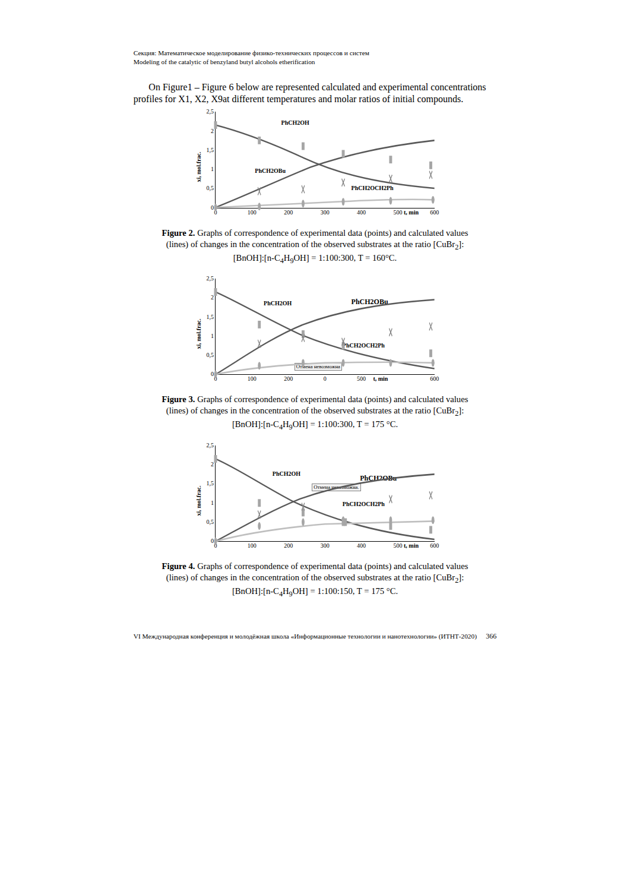Секция: Математическое моделирование физико-технических процессов и систем
Modeling of the catalytic of benzyland butyl alcohols etherification
On Figure1 – Figure 6 below are represented calculated and experimental concentrations profiles for X1, X2, X9at different temperatures and molar ratios of initial compounds.
xi, mol.frac.
2,5
2
1,5
1
0,5
0
0
100
200
300
400
500
600
t, min
PhCH2OH
PhCH2OBu
PhCH2OCH2Ph
Figure 2. Graphs of correspondence of experimental data (points) and calculated values (lines) of changes in the concentration of the observed substrates at the ratio [CuBr2]:[BnOH]:[n-C4H9OH] = 1:100:300, T = 160°C.
xi, mol.frac.
2,5
2
1,5
1
0,5
0
0
100
200
0
500
600
t, min
PhCH2OH
PhCH2OBu
PhCH2OCH2Ph
Отмена невозможна
Figure 3. Graphs of correspondence of experimental data (points) and calculated values (lines) of changes in the concentration of the observed substrates at the ratio [CuBr2]:[BnOH]:[n-C4H9OH] = 1:100:300, T = 175 °C.
xi, mol.frac.
2,5
2
1,5
1
0,5
0
0
100
200
300
400
500
600
t, min
PhCH2OH
PhCH2OBu
PhCH2OCH2Ph
Отмена невозможна.
Figure 4. Graphs of correspondence of experimental data (points) and calculated values (lines) of changes in the concentration of the observed substrates at the ratio [CuBr2]:[BnOH]:[n-C4H9OH] = 1:100:150, T = 175 °C.
VI Международная конференция и молодёжная школа «Информационные технологии и нанотехнологии» (ИТНТ-2020) 366